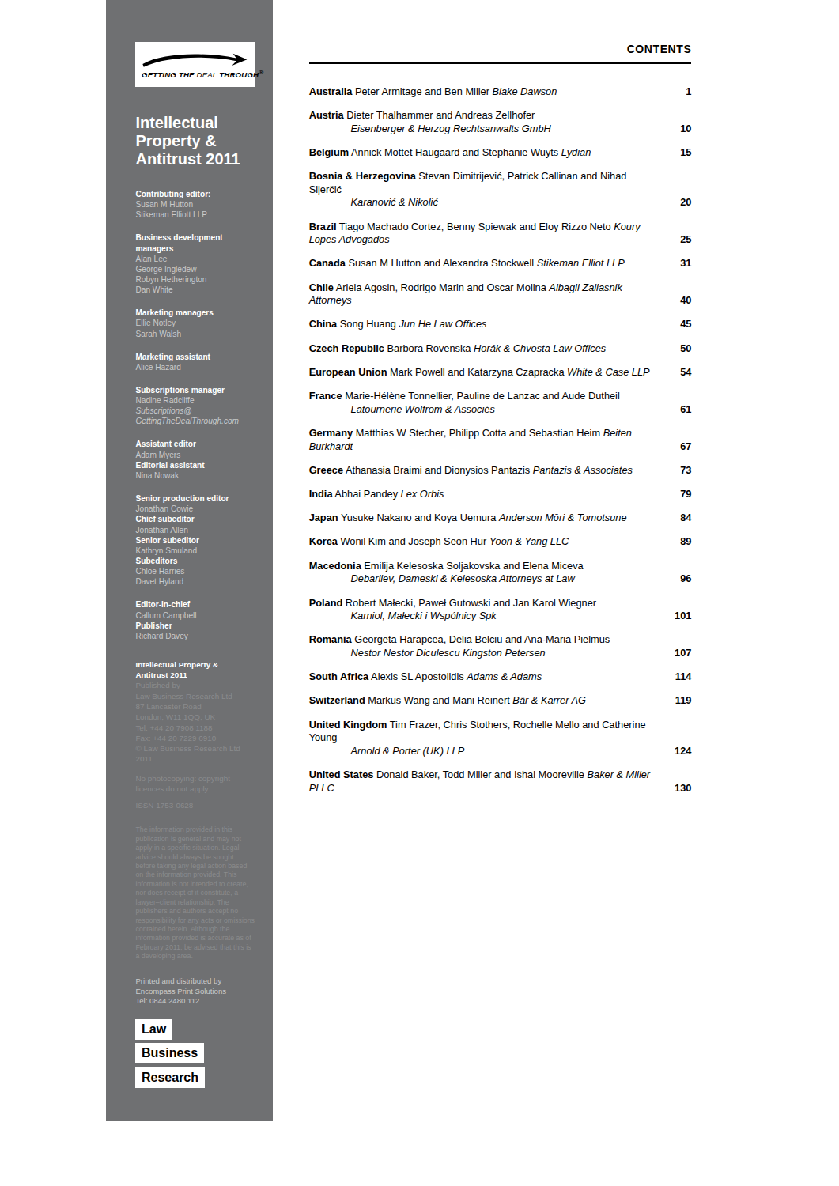GETTING THE DEAL THROUGH®
Intellectual
Property &
Antitrust 2011
Contributing editor:
Susan M Hutton
Stikeman Elliott LLP
Business development managers
Alan Lee
George Ingledew
Robyn Hetherington
Dan White
Marketing managers
Ellie Notley
Sarah Walsh
Marketing assistant
Alice Hazard
Subscriptions manager
Nadine Radcliffe
Subscriptions@
GettingTheDealThrough.com
Assistant editor
Adam Myers
Editorial assistant
Nina Nowak
Senior production editor
Jonathan Cowie
Chief subeditor
Jonathan Allen
Senior subeditor
Kathryn Smuland
Subeditors
Chloe Harries
Davet Hyland
Editor-in-chief
Callum Campbell
Publisher
Richard Davey
Intellectual Property &
Antitrust 2011
Published by
Law Business Research Ltd
87 Lancaster Road
London, W11 1QQ, UK
Tel: +44 20 7908 1188
Fax: +44 20 7229 6910
© Law Business Research Ltd
2011
No photocopying: copyright
licences do not apply.
ISSN 1753-0628
The information provided in this publication is general and may not apply in a specific situation. Legal advice should always be sought before taking any legal action based on the information provided. This information is not intended to create, nor does receipt of it constitute, a lawyer–client relationship. The publishers and authors accept no responsibility for any acts or omissions contained herein. Although the information provided is accurate as of February 2011, be advised that this is a developing area.
Printed and distributed by
Encompass Print Solutions
Tel: 0844 2480 112
Law Business Research
CONTENTS
| Australia Peter Armitage and Ben Miller Blake Dawson | 1 |
| Austria Dieter Thalhammer and Andreas Zellhofer Eisenberger & Herzog Rechtsanwalts GmbH | 10 |
| Belgium Annick Mottet Haugaard and Stephanie Wuyts Lydian | 15 |
| Bosnia & Herzegovina Stevan Dimitrijević, Patrick Callinan and Nihad Sijerčić Karanović & Nikolić | 20 |
| Brazil Tiago Machado Cortez, Benny Spiewak and Eloy Rizzo Neto Koury Lopes Advogados | 25 |
| Canada Susan M Hutton and Alexandra Stockwell Stikeman Elliot LLP | 31 |
| Chile Ariela Agosin, Rodrigo Marin and Oscar Molina Albagli Zaliasnik Attorneys | 40 |
| China Song Huang Jun He Law Offices | 45 |
| Czech Republic Barbora Rovenska Horák & Chvosta Law Offices | 50 |
| European Union Mark Powell and Katarzyna Czapracka White & Case LLP | 54 |
| France Marie-Hélène Tonnellier, Pauline de Lanzac and Aude Dutheil Latournerie Wolfrom & Associés | 61 |
| Germany Matthias W Stecher, Philipp Cotta and Sebastian Heim Beiten Burkhardt | 67 |
| Greece Athanasia Braimi and Dionysios Pantazis Pantazis & Associates | 73 |
| India Abhai Pandey Lex Orbis | 79 |
| Japan Yusuke Nakano and Koya Uemura Anderson Mōri & Tomotsune | 84 |
| Korea Wonil Kim and Joseph Seon Hur Yoon & Yang LLC | 89 |
| Macedonia Emilija Kelesoska Soljakovska and Elena Miceva Debarliev, Dameski & Kelesoska Attorneys at Law | 96 |
| Poland Robert Małecki, Paweł Gutowski and Jan Karol Wiegner Karniol, Małecki i Wspólnicy Spk | 101 |
| Romania Georgeta Harapcea, Delia Belciu and Ana-Maria Pielmus Nestor Nestor Diculescu Kingston Petersen | 107 |
| South Africa Alexis SL Apostolidis Adams & Adams | 114 |
| Switzerland Markus Wang and Mani Reinert Bär & Karrer AG | 119 |
| United Kingdom Tim Frazer, Chris Stothers, Rochelle Mello and Catherine Young Arnold & Porter (UK) LLP | 124 |
| United States Donald Baker, Todd Miller and Ishai Mooreville Baker & Miller PLLC | 130 |